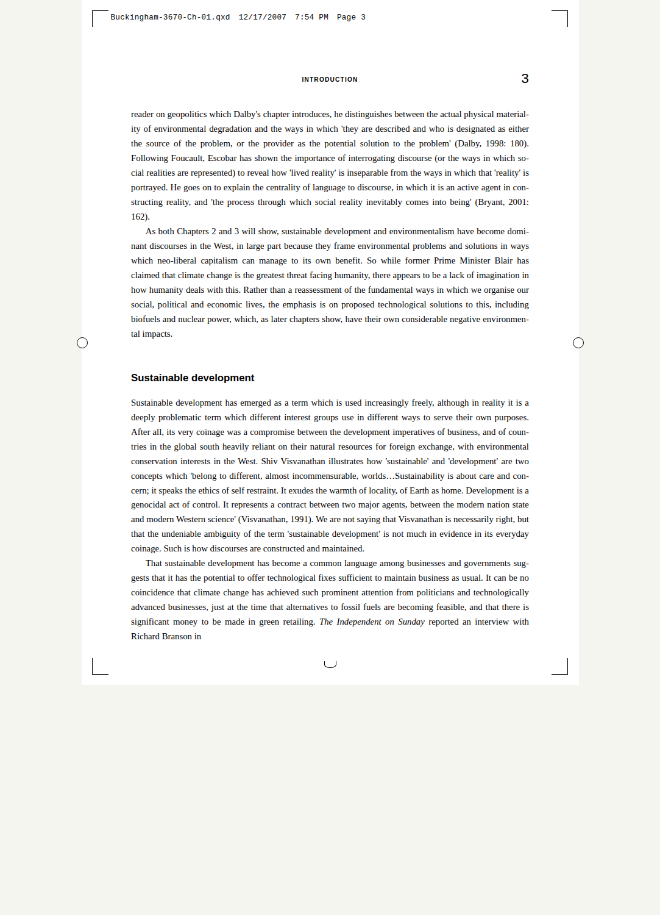Buckingham-3670-Ch-01.qxd 12/17/2007 7:54 PM Page 3
INTRODUCTION 3
reader on geopolitics which Dalby's chapter introduces, he distinguishes between the actual physical materiality of environmental degradation and the ways in which 'they are described and who is designated as either the source of the problem, or the provider as the potential solution to the problem' (Dalby, 1998: 180). Following Foucault, Escobar has shown the importance of interrogating discourse (or the ways in which social realities are represented) to reveal how 'lived reality' is inseparable from the ways in which that 'reality' is portrayed. He goes on to explain the centrality of language to discourse, in which it is an active agent in constructing reality, and 'the process through which social reality inevitably comes into being' (Bryant, 2001: 162).
As both Chapters 2 and 3 will show, sustainable development and environmentalism have become dominant discourses in the West, in large part because they frame environmental problems and solutions in ways which neo-liberal capitalism can manage to its own benefit. So while former Prime Minister Blair has claimed that climate change is the greatest threat facing humanity, there appears to be a lack of imagination in how humanity deals with this. Rather than a reassessment of the fundamental ways in which we organise our social, political and economic lives, the emphasis is on proposed technological solutions to this, including biofuels and nuclear power, which, as later chapters show, have their own considerable negative environmental impacts.
Sustainable development
Sustainable development has emerged as a term which is used increasingly freely, although in reality it is a deeply problematic term which different interest groups use in different ways to serve their own purposes. After all, its very coinage was a compromise between the development imperatives of business, and of countries in the global south heavily reliant on their natural resources for foreign exchange, with environmental conservation interests in the West. Shiv Visvanathan illustrates how 'sustainable' and 'development' are two concepts which 'belong to different, almost incommensurable, worlds…Sustainability is about care and concern; it speaks the ethics of self restraint. It exudes the warmth of locality, of Earth as home. Development is a genocidal act of control. It represents a contract between two major agents, between the modern nation state and modern Western science' (Visvanathan, 1991). We are not saying that Visvanathan is necessarily right, but that the undeniable ambiguity of the term 'sustainable development' is not much in evidence in its everyday coinage. Such is how discourses are constructed and maintained.
That sustainable development has become a common language among businesses and governments suggests that it has the potential to offer technological fixes sufficient to maintain business as usual. It can be no coincidence that climate change has achieved such prominent attention from politicians and technologically advanced businesses, just at the time that alternatives to fossil fuels are becoming feasible, and that there is significant money to be made in green retailing. The Independent on Sunday reported an interview with Richard Branson in